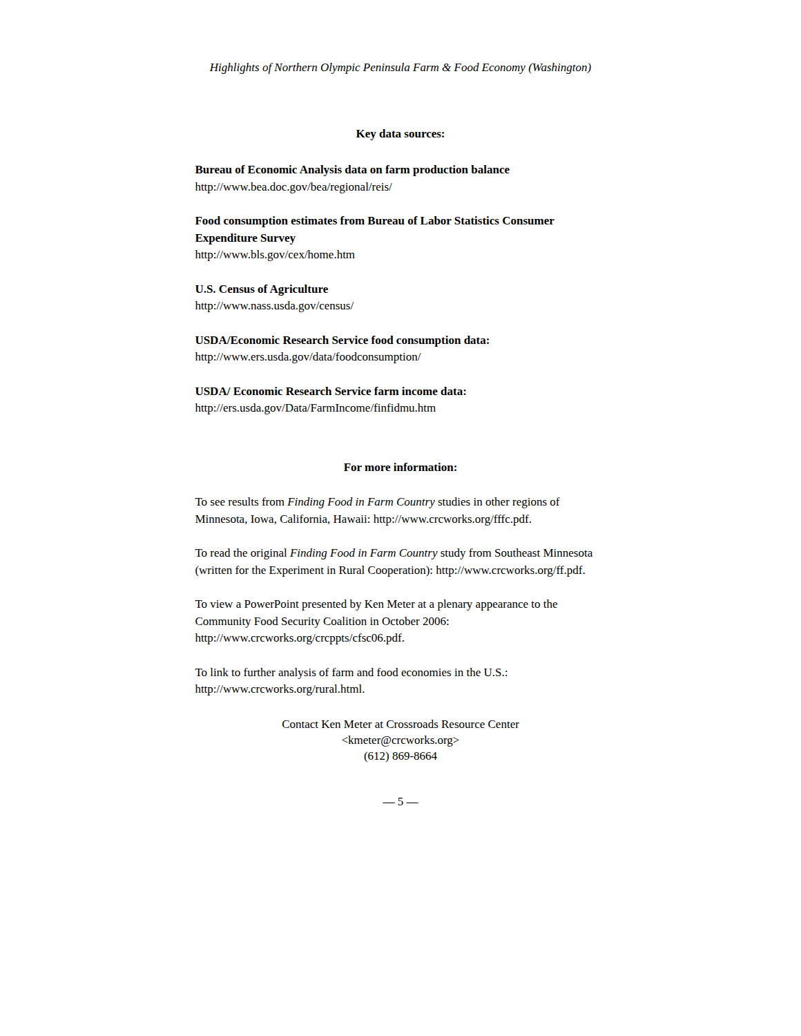Highlights of Northern Olympic Peninsula Farm & Food Economy (Washington)
Key data sources:
Bureau of Economic Analysis data on farm production balance
http://www.bea.doc.gov/bea/regional/reis/
Food consumption estimates from Bureau of Labor Statistics Consumer Expenditure Survey
http://www.bls.gov/cex/home.htm
U.S. Census of Agriculture
http://www.nass.usda.gov/census/
USDA/Economic Research Service food consumption data:
http://www.ers.usda.gov/data/foodconsumption/
USDA/ Economic Research Service farm income data:
http://ers.usda.gov/Data/FarmIncome/finfidmu.htm
For more information:
To see results from Finding Food in Farm Country studies in other regions of Minnesota, Iowa, California, Hawaii: http://www.crcworks.org/fffc.pdf.
To read the original Finding Food in Farm Country study from Southeast Minnesota (written for the Experiment in Rural Cooperation): http://www.crcworks.org/ff.pdf.
To view a PowerPoint presented by Ken Meter at a plenary appearance to the Community Food Security Coalition in October 2006: http://www.crcworks.org/crcppts/cfsc06.pdf.
To link to further analysis of farm and food economies in the U.S.: http://www.crcworks.org/rural.html.
Contact Ken Meter at Crossroads Resource Center
<kmeter@crcworks.org>
(612) 869-8664
— 5 —